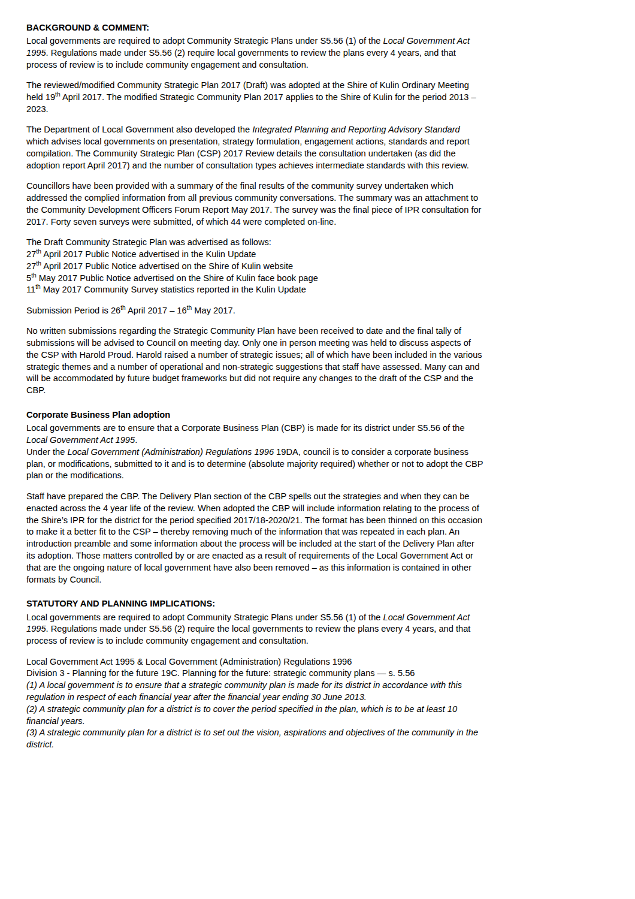BACKGROUND & COMMENT:
Local governments are required to adopt Community Strategic Plans under S5.56 (1) of the Local Government Act 1995. Regulations made under S5.56 (2) require local governments to review the plans every 4 years, and that process of review is to include community engagement and consultation.
The reviewed/modified Community Strategic Plan 2017 (Draft) was adopted at the Shire of Kulin Ordinary Meeting held 19th April 2017. The modified Strategic Community Plan 2017 applies to the Shire of Kulin for the period 2013 – 2023.
The Department of Local Government also developed the Integrated Planning and Reporting Advisory Standard which advises local governments on presentation, strategy formulation, engagement actions, standards and report compilation. The Community Strategic Plan (CSP) 2017 Review details the consultation undertaken (as did the adoption report April 2017) and the number of consultation types achieves intermediate standards with this review.
Councillors have been provided with a summary of the final results of the community survey undertaken which addressed the complied information from all previous community conversations. The summary was an attachment to the Community Development Officers Forum Report May 2017. The survey was the final piece of IPR consultation for 2017. Forty seven surveys were submitted, of which 44 were completed on-line.
The Draft Community Strategic Plan was advertised as follows:
27th April 2017 Public Notice advertised in the Kulin Update
27th April 2017 Public Notice advertised on the Shire of Kulin website
5th May 2017 Public Notice advertised on the Shire of Kulin face book page
11th May 2017 Community Survey statistics reported in the Kulin Update
Submission Period is 26th April 2017 – 16th May 2017.
No written submissions regarding the Strategic Community Plan have been received to date and the final tally of submissions will be advised to Council on meeting day. Only one in person meeting was held to discuss aspects of the CSP with Harold Proud. Harold raised a number of strategic issues; all of which have been included in the various strategic themes and a number of operational and non-strategic suggestions that staff have assessed. Many can and will be accommodated by future budget frameworks but did not require any changes to the draft of the CSP and the CBP.
Corporate Business Plan adoption
Local governments are to ensure that a Corporate Business Plan (CBP) is made for its district under S5.56 of the Local Government Act 1995.
Under the Local Government (Administration) Regulations 1996 19DA, council is to consider a corporate business plan, or modifications, submitted to it and is to determine (absolute majority required) whether or not to adopt the CBP plan or the modifications.
Staff have prepared the CBP. The Delivery Plan section of the CBP spells out the strategies and when they can be enacted across the 4 year life of the review. When adopted the CBP will include information relating to the process of the Shire’s IPR for the district for the period specified 2017/18-2020/21. The format has been thinned on this occasion to make it a better fit to the CSP – thereby removing much of the information that was repeated in each plan. An introduction preamble and some information about the process will be included at the start of the Delivery Plan after its adoption. Those matters controlled by or are enacted as a result of requirements of the Local Government Act or that are the ongoing nature of local government have also been removed – as this information is contained in other formats by Council.
STATUTORY AND PLANNING IMPLICATIONS:
Local governments are required to adopt Community Strategic Plans under S5.56 (1) of the Local Government Act 1995. Regulations made under S5.56 (2) require the local governments to review the plans every 4 years, and that process of review is to include community engagement and consultation.
Local Government Act 1995 & Local Government (Administration) Regulations 1996
Division 3 - Planning for the future 19C. Planning for the future: strategic community plans — s. 5.56
(1) A local government is to ensure that a strategic community plan is made for its district in accordance with this regulation in respect of each financial year after the financial year ending 30 June 2013.
(2) A strategic community plan for a district is to cover the period specified in the plan, which is to be at least 10 financial years.
(3) A strategic community plan for a district is to set out the vision, aspirations and objectives of the community in the district.